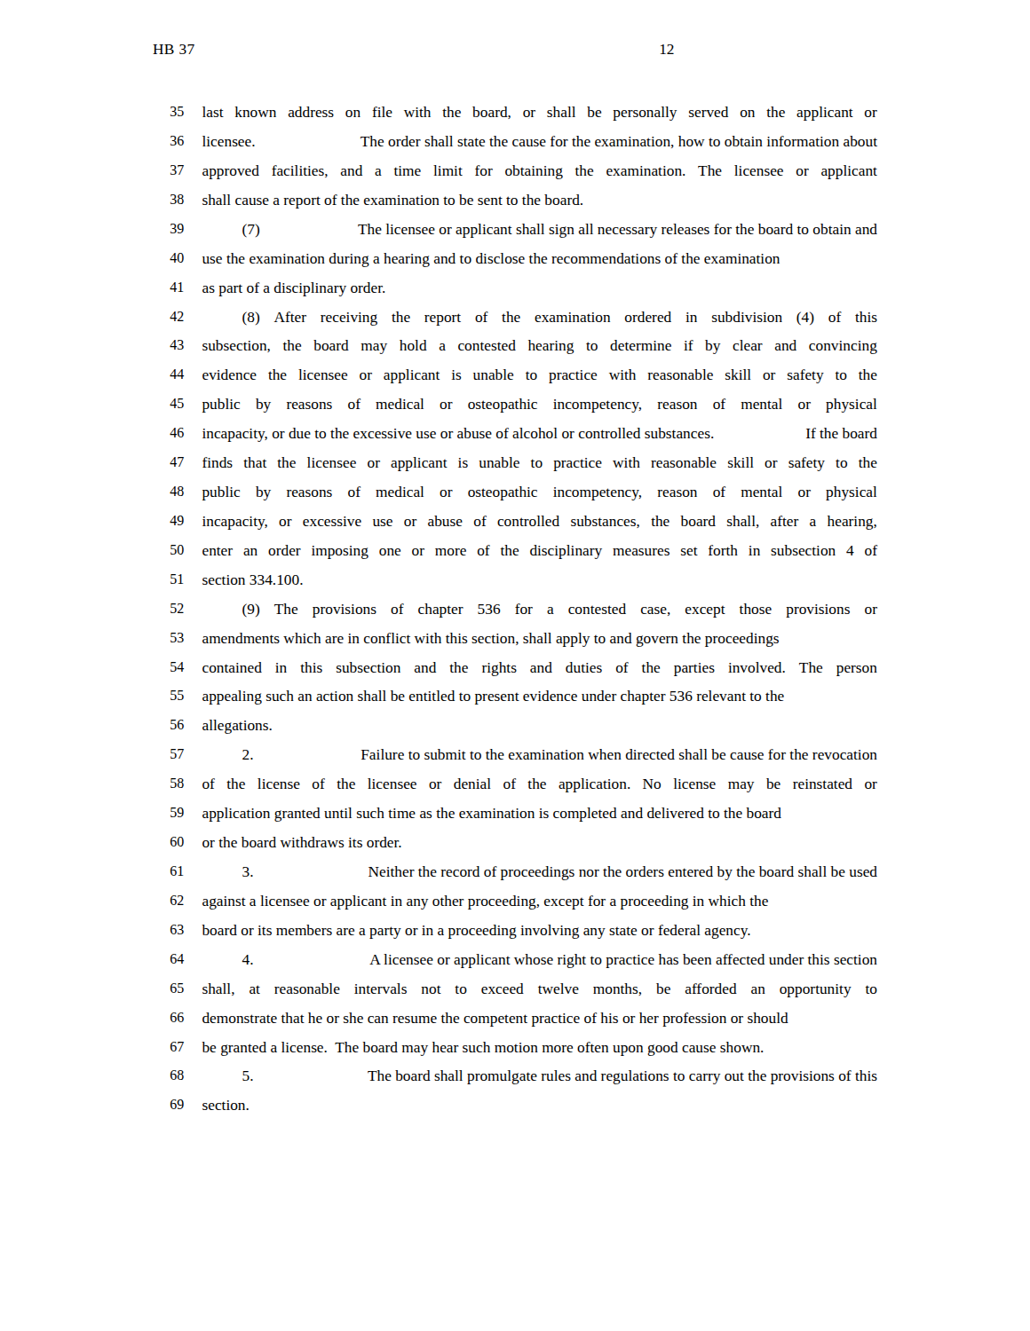HB 37 12
last known address on file with the board, or shall be personally served on the applicant or licensee. The order shall state the cause for the examination, how to obtain information about approved facilities, and atime limit for obtaining the examination. The licensee or applicant shall cause a report of the examination to be sent to the board. (7) The licensee or applicant shall sign all necessary releases for the board to obtain and use the examination during a hearing and to disclose the recommendations of the examination as part of a disciplinary order. (8) After receiving the report of the examination ordered in subdivision(4) of this subsection, the board may hold acontested hearing to determine if by clear and convincing evidence the licensee or applicant is unable to practice with reasonable skill or safety to the public by reasons of medical or osteopathic incompetency, reason of mental or physical incapacity, or due to the excessive use or abuse of alcohol or controlled substances. If the board finds that the licensee or applicant is unable to practice with reasonable skill or safety to the public by reasons of medical or osteopathic incompetency, reason of mental or physical incapacity, or excessive use or abuse of controlled substances, the board shall, after ahearing, enter an order imposing one or more of the disciplinary measures set forth in subsection 4 of section 334.100. (9) The provisions of chapter 536 for acontested case, except those provisions or amendments which are in conflict with this section, shall apply to and govern the proceedings contained in this subsection and the rights and duties of the parties involved. The person appealing such an action shall be entitled to present evidence under chapter 536 relevant to the allegations. 2. Failure to submit to the examination when directed shall be cause for the revocation of the license of the licensee or denial of the application. No license may be reinstated or application granted until such time as the examination is completed and delivered to the board or the board withdraws its order. 3. Neither the record of proceedings nor the orders entered by the board shall be used against a licensee or applicant in any other proceeding, except for a proceeding in which the board or its members are a party or in a proceeding involving any state or federal agency. 4. A licensee or applicant whose right to practice has been affected under this section shall, at reasonable intervals not to exceed twelve months, be afforded an opportunity to demonstrate that he or she can resume the competent practice of his or her profession or should be granted a license. The board may hear such motion more often upon good cause shown. 5. The board shall promulgate rules and regulations to carry out the provisions of this section.